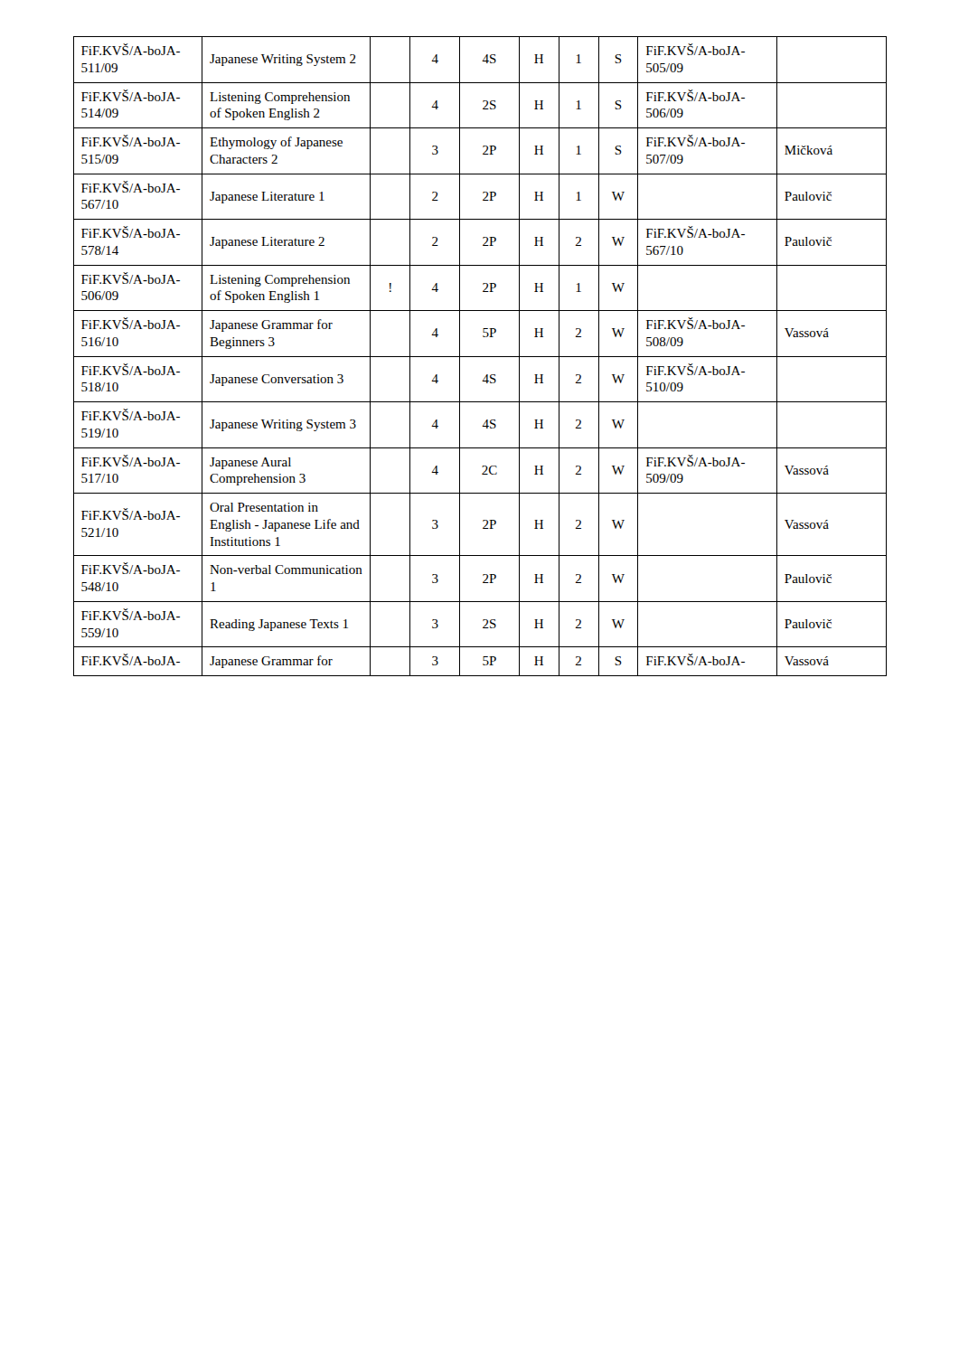| FiF.KVŠ/A-boJA-511/09 | Japanese Writing System 2 | | 4 | 4S | H | 1 | S | FiF.KVŠ/A-boJA-505/09 | |
| FiF.KVŠ/A-boJA-514/09 | Listening Comprehension of Spoken English 2 | | 4 | 2S | H | 1 | S | FiF.KVŠ/A-boJA-506/09 | |
| FiF.KVŠ/A-boJA-515/09 | Ethymology of Japanese Characters 2 | | 3 | 2P | H | 1 | S | FiF.KVŠ/A-boJA-507/09 | Mičková |
| FiF.KVŠ/A-boJA-567/10 | Japanese Literature 1 | | 2 | 2P | H | 1 | W | | Paulovič |
| FiF.KVŠ/A-boJA-578/14 | Japanese Literature 2 | | 2 | 2P | H | 2 | W | FiF.KVŠ/A-boJA-567/10 | Paulovič |
| FiF.KVŠ/A-boJA-506/09 | Listening Comprehension of Spoken English 1 | ! | 4 | 2P | H | 1 | W | | |
| FiF.KVŠ/A-boJA-516/10 | Japanese Grammar for Beginners 3 | | 4 | 5P | H | 2 | W | FiF.KVŠ/A-boJA-508/09 | Vassová |
| FiF.KVŠ/A-boJA-518/10 | Japanese Conversation 3 | | 4 | 4S | H | 2 | W | FiF.KVŠ/A-boJA-510/09 | |
| FiF.KVŠ/A-boJA-519/10 | Japanese Writing System 3 | | 4 | 4S | H | 2 | W | | |
| FiF.KVŠ/A-boJA-517/10 | Japanese Aural Comprehension 3 | | 4 | 2C | H | 2 | W | FiF.KVŠ/A-boJA-509/09 | Vassová |
| FiF.KVŠ/A-boJA-521/10 | Oral Presentation in English - Japanese Life and Institutions 1 | | 3 | 2P | H | 2 | W | | Vassová |
| FiF.KVŠ/A-boJA-548/10 | Non-verbal Communication 1 | | 3 | 2P | H | 2 | W | | Paulovič |
| FiF.KVŠ/A-boJA-559/10 | Reading Japanese Texts 1 | | 3 | 2S | H | 2 | W | | Paulovič |
| FiF.KVŠ/A-boJA- | Japanese Grammar for | | 3 | 5P | H | 2 | S | FiF.KVŠ/A-boJA- | Vassová |